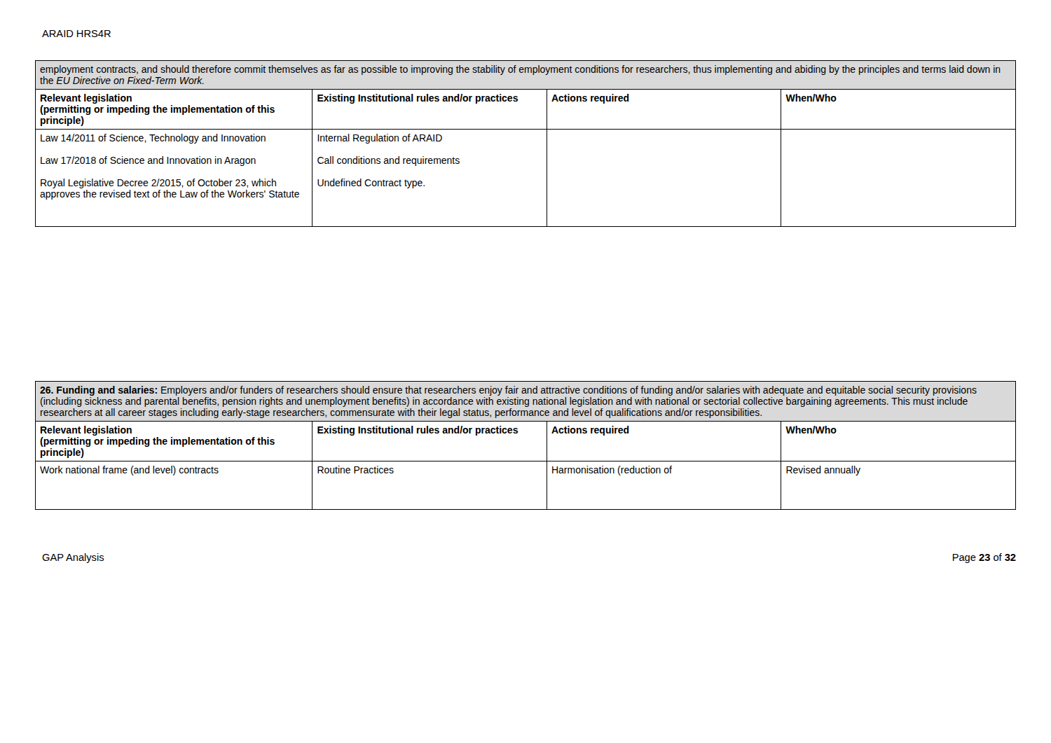ARAID HRS4R
| employment contracts, and should therefore commit themselves as far as possible to improving the stability of employment conditions for researchers, thus implementing and abiding by the principles and terms laid down in the EU Directive on Fixed-Term Work. |
| Relevant legislation (permitting or impeding the implementation of this principle) | Existing Institutional rules and/or practices | Actions required | When/Who |
| Law 14/2011 of Science, Technology and Innovation Law 17/2018 of Science and Innovation in Aragon Royal Legislative Decree 2/2015, of October 23, which approves the revised text of the Law of the Workers' Statute | Internal Regulation of ARAID Call conditions and requirements Undefined Contract type. | | |
| 26. Funding and salaries: Employers and/or funders of researchers should ensure that researchers enjoy fair and attractive conditions of funding and/or salaries with adequate and equitable social security provisions (including sickness and parental benefits, pension rights and unemployment benefits) in accordance with existing national legislation and with national or sectorial collective bargaining agreements. This must include researchers at all career stages including early-stage researchers, commensurate with their legal status, performance and level of qualifications and/or responsibilities. |
| Relevant legislation (permitting or impeding the implementation of this principle) | Existing Institutional rules and/or practices | Actions required | When/Who |
| Work national frame (and level) contracts | Routine Practices | Harmonisation (reduction of | Revised annually |
GAP Analysis
Page 23 of 32